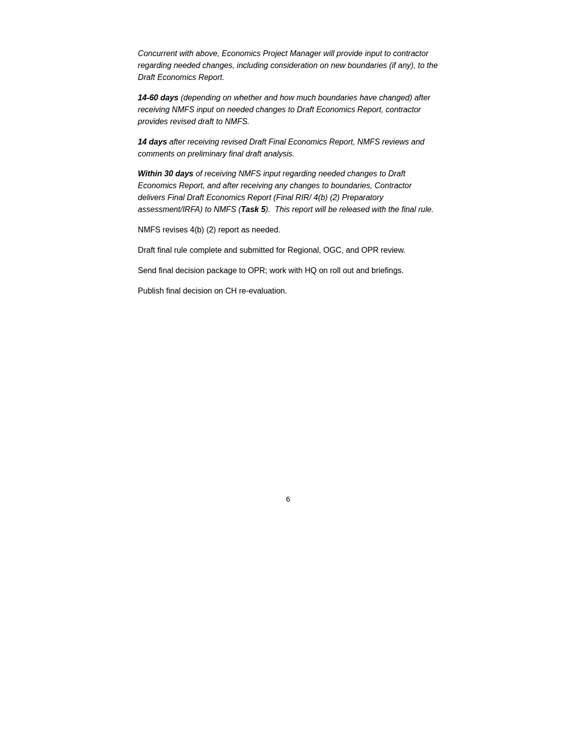Concurrent with above, Economics Project Manager will provide input to contractor regarding needed changes, including consideration on new boundaries (if any), to the Draft Economics Report.
14-60 days (depending on whether and how much boundaries have changed) after receiving NMFS input on needed changes to Draft Economics Report, contractor provides revised draft to NMFS.
14 days after receiving revised Draft Final Economics Report, NMFS reviews and comments on preliminary final draft analysis.
Within 30 days of receiving NMFS input regarding needed changes to Draft Economics Report, and after receiving any changes to boundaries, Contractor delivers Final Draft Economics Report (Final RIR/ 4(b) (2) Preparatory assessment/IRFA) to NMFS (Task 5). This report will be released with the final rule.
NMFS revises 4(b) (2) report as needed.
Draft final rule complete and submitted for Regional, OGC, and OPR review.
Send final decision package to OPR; work with HQ on roll out and briefings.
Publish final decision on CH re-evaluation.
6